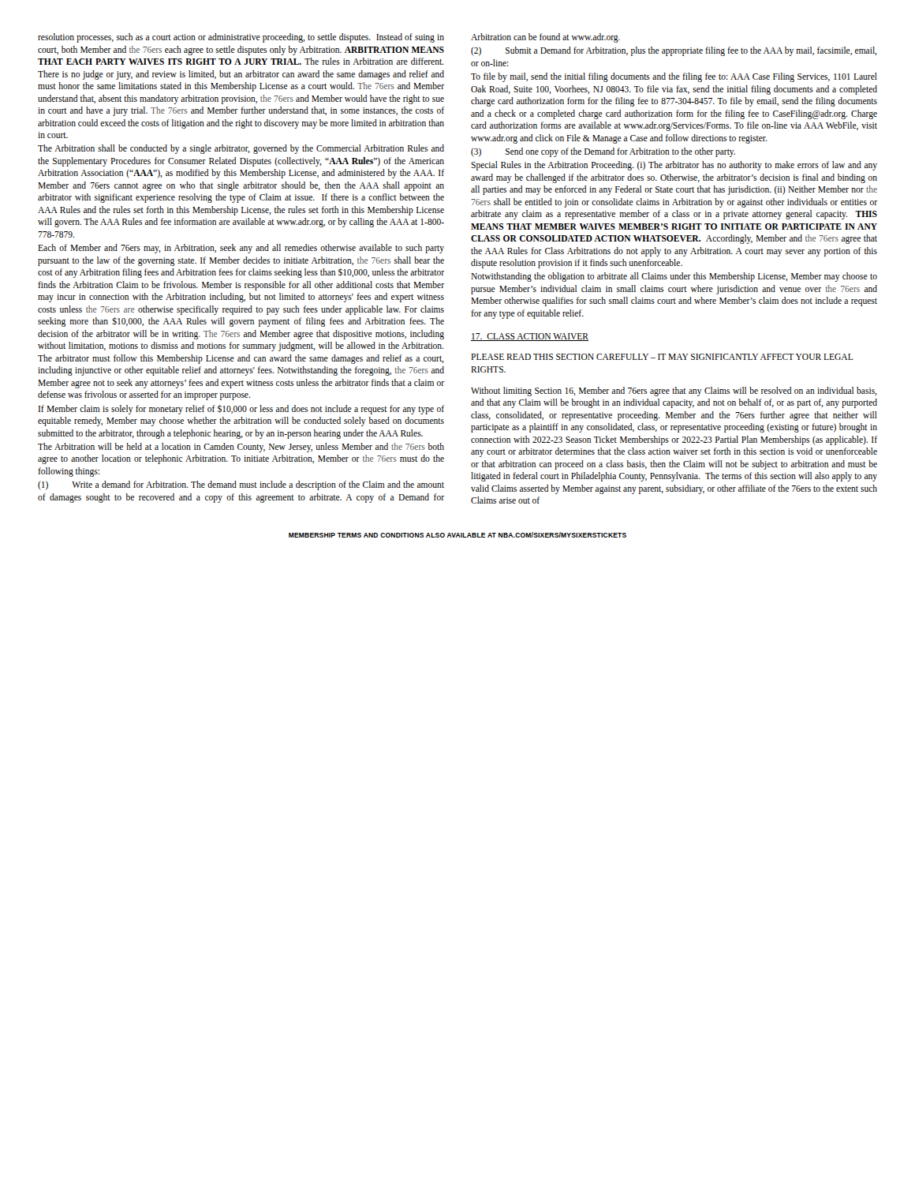resolution processes, such as a court action or administrative proceeding, to settle disputes. Instead of suing in court, both Member and the 76ers each agree to settle disputes only by Arbitration. ARBITRATION MEANS THAT EACH PARTY WAIVES ITS RIGHT TO A JURY TRIAL. The rules in Arbitration are different. There is no judge or jury, and review is limited, but an arbitrator can award the same damages and relief and must honor the same limitations stated in this Membership License as a court would. The 76ers and Member understand that, absent this mandatory arbitration provision, the 76ers and Member would have the right to sue in court and have a jury trial. The 76ers and Member further understand that, in some instances, the costs of arbitration could exceed the costs of litigation and the right to discovery may be more limited in arbitration than in court.
The Arbitration shall be conducted by a single arbitrator, governed by the Commercial Arbitration Rules and the Supplementary Procedures for Consumer Related Disputes (collectively, “AAA Rules”) of the American Arbitration Association (“AAA”), as modified by this Membership License, and administered by the AAA. If Member and 76ers cannot agree on who that single arbitrator should be, then the AAA shall appoint an arbitrator with significant experience resolving the type of Claim at issue. If there is a conflict between the AAA Rules and the rules set forth in this Membership License, the rules set forth in this Membership License will govern. The AAA Rules and fee information are available at www.adr.org, or by calling the AAA at 1-800-778-7879.
Each of Member and 76ers may, in Arbitration, seek any and all remedies otherwise available to such party pursuant to the law of the governing state. If Member decides to initiate Arbitration, the 76ers shall bear the cost of any Arbitration filing fees and Arbitration fees for claims seeking less than $10,000, unless the arbitrator finds the Arbitration Claim to be frivolous. Member is responsible for all other additional costs that Member may incur in connection with the Arbitration including, but not limited to attorneys' fees and expert witness costs unless the 76ers are otherwise specifically required to pay such fees under applicable law. For claims seeking more than $10,000, the AAA Rules will govern payment of filing fees and Arbitration fees. The decision of the arbitrator will be in writing. The 76ers and Member agree that dispositive motions, including without limitation, motions to dismiss and motions for summary judgment, will be allowed in the Arbitration. The arbitrator must follow this Membership License and can award the same damages and relief as a court, including injunctive or other equitable relief and attorneys' fees. Notwithstanding the foregoing, the 76ers and Member agree not to seek any attorneys’ fees and expert witness costs unless the arbitrator finds that a claim or defense was frivolous or asserted for an improper purpose.
If Member claim is solely for monetary relief of $10,000 or less and does not include a request for any type of equitable remedy, Member may choose whether the arbitration will be conducted solely based on documents submitted to the arbitrator, through a telephonic hearing, or by an in-person hearing under the AAA Rules.
The Arbitration will be held at a location in Camden County, New Jersey, unless Member and the 76ers both agree to another location or telephonic Arbitration. To initiate Arbitration, Member or the 76ers must do the following things:
(1) Write a demand for Arbitration. The demand must include a description of the Claim and the amount of damages sought to be recovered and a copy of this agreement to arbitrate. A copy of a Demand for Arbitration can be found at www.adr.org.
(2) Submit a Demand for Arbitration, plus the appropriate filing fee to the AAA by mail, facsimile, email, or on-line:
To file by mail, send the initial filing documents and the filing fee to: AAA Case Filing Services, 1101 Laurel Oak Road, Suite 100, Voorhees, NJ 08043. To file via fax, send the initial filing documents and a completed charge card authorization form for the filing fee to 877-304-8457. To file by email, send the filing documents and a check or a completed charge card authorization form for the filing fee to CaseFiling@adr.org. Charge card authorization forms are available at www.adr.org/Services/Forms. To file on-line via AAA WebFile, visit www.adr.org and click on File & Manage a Case and follow directions to register.
(3) Send one copy of the Demand for Arbitration to the other party.
Special Rules in the Arbitration Proceeding. (i) The arbitrator has no authority to make errors of law and any award may be challenged if the arbitrator does so. Otherwise, the arbitrator’s decision is final and binding on all parties and may be enforced in any Federal or State court that has jurisdiction. (ii) Neither Member nor the 76ers shall be entitled to join or consolidate claims in Arbitration by or against other individuals or entities or arbitrate any claim as a representative member of a class or in a private attorney general capacity. THIS MEANS THAT MEMBER WAIVES MEMBER’S RIGHT TO INITIATE OR PARTICIPATE IN ANY CLASS OR CONSOLIDATED ACTION WHATSOEVER. Accordingly, Member and the 76ers agree that the AAA Rules for Class Arbitrations do not apply to any Arbitration. A court may sever any portion of this dispute resolution provision if it finds such unenforceable.
Notwithstanding the obligation to arbitrate all Claims under this Membership License, Member may choose to pursue Member’s individual claim in small claims court where jurisdiction and venue over the 76ers and Member otherwise qualifies for such small claims court and where Member’s claim does not include a request for any type of equitable relief.
17. CLASS ACTION WAIVER
PLEASE READ THIS SECTION CAREFULLY – IT MAY SIGNIFICANTLY AFFECT YOUR LEGAL RIGHTS.
Without limiting Section 16, Member and 76ers agree that any Claims will be resolved on an individual basis, and that any Claim will be brought in an individual capacity, and not on behalf of, or as part of, any purported class, consolidated, or representative proceeding. Member and the 76ers further agree that neither will participate as a plaintiff in any consolidated, class, or representative proceeding (existing or future) brought in connection with 2022-23 Season Ticket Memberships or 2022-23 Partial Plan Memberships (as applicable). If any court or arbitrator determines that the class action waiver set forth in this section is void or unenforceable or that arbitration can proceed on a class basis, then the Claim will not be subject to arbitration and must be litigated in federal court in Philadelphia County, Pennsylvania. The terms of this section will also apply to any valid Claims asserted by Member against any parent, subsidiary, or other affiliate of the 76ers to the extent such Claims arise out of
MEMBERSHIP TERMS AND CONDITIONS ALSO AVAILABLE AT NBA.COM/SIXERS/MYSIXERSTICKETS